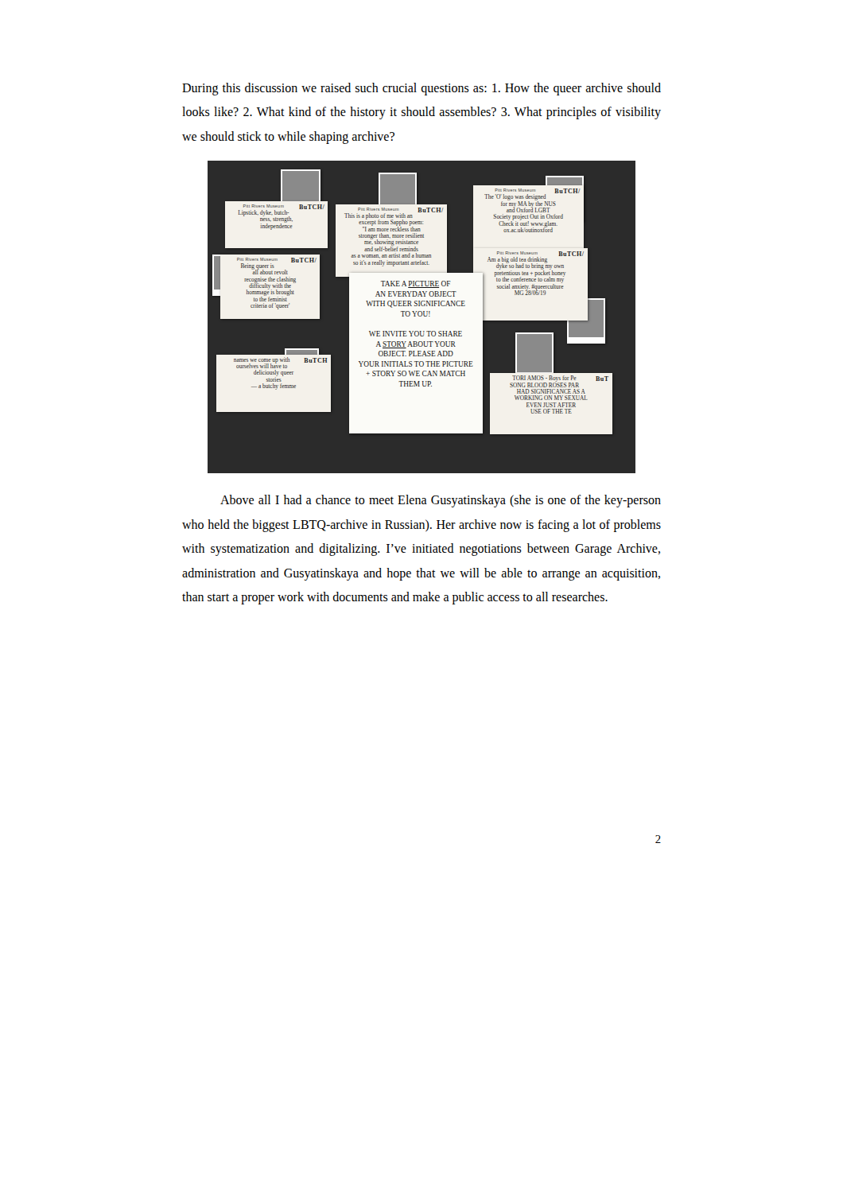During this discussion we raised such crucial questions as: 1. How the queer archive should looks like? 2. What kind of the history it should assembles? 3. What principles of visibility we should stick to while shaping archive?
BuTCH/ Pitt Rivers Museum Lipstick, dyke, butch-
ness, strength,
independence
BuTCH/ Pitt Rivers Museum This is a photo of me with an
excerpt from Sappho poem:
"I am more reckless than
stronger than, more resilient
me, showing resistance
and self-belief reminds
as a woman, an artist and a human
so it's a really important artefact.
BuTCH/ Pitt Rivers Museum The 'O' logo was designed
for my MA by the NUS
and Oxford LGBT
Society project Out in Oxford
Check it out! www.glam.
ox.ac.uk/outinoxford
BuTCH/ Pitt Rivers Museum Being queer is
all about revolt
recognise the clashing
difficulty with the
hommage is brought
to the feminist
criteria of 'queer'
BuTCH/ Pitt Rivers Museum Am a big old tea drinking
dyke so had to bring my own
pretentious tea + pocket honey
to the conference to calm my
social anxiety. #queerculture
MG 28/06/19
BuTCH names we come up with
ourselves will have to
deliciously queer
stories
— a butchy femme
BuT TORI AMOS - Boys for Pe
SONG BLOOD ROSES PAR
HAD SIGNIFICANCE AS A
WORKING ON MY SEXUAL
EVEN JUST AFTER
USE OF THE TE
TAKE A PICTURE OF
AN EVERYDAY OBJECT
WITH QUEER SIGNIFICANCE
TO YOU!
WE INVITE YOU TO SHARE
A STORY ABOUT YOUR
OBJECT. PLEASE ADD
YOUR INITIALS TO THE PICTURE
+ STORY SO WE CAN MATCH
THEM UP.
Above all I had a chance to meet Elena Gusyatinskaya (she is one of the key-person who held the biggest LBTQ-archive in Russian). Her archive now is facing a lot of problems with systematization and digitalizing. I’ve initiated negotiations between Garage Archive, administration and Gusyatinskaya and hope that we will be able to arrange an acquisition, than start a proper work with documents and make a public access to all researches.
2